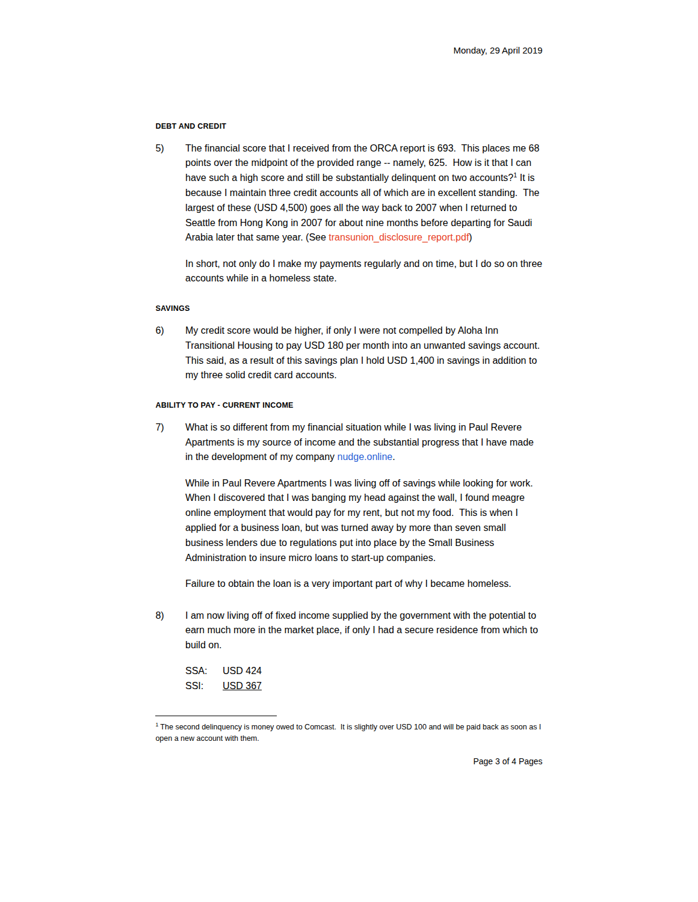Monday, 29 April 2019
Debt and Credit
5)
The financial score that I received from the ORCA report is 693. This places me 68 points over the midpoint of the provided range -- namely, 625. How is it that I can have such a high score and still be substantially delinquent on two accounts?1 It is because I maintain three credit accounts all of which are in excellent standing. The largest of these (USD 4,500) goes all the way back to 2007 when I returned to Seattle from Hong Kong in 2007 for about nine months before departing for Saudi Arabia later that same year. (See transunion_disclosure_report.pdf)
In short, not only do I make my payments regularly and on time, but I do so on three accounts while in a homeless state.
Savings
6)
My credit score would be higher, if only I were not compelled by Aloha Inn Transitional Housing to pay USD 180 per month into an unwanted savings account. This said, as a result of this savings plan I hold USD 1,400 in savings in addition to my three solid credit card accounts.
Ability to Pay - Current Income
7)
What is so different from my financial situation while I was living in Paul Revere Apartments is my source of income and the substantial progress that I have made in the development of my company nudge.online.
While in Paul Revere Apartments I was living off of savings while looking for work. When I discovered that I was banging my head against the wall, I found meagre online employment that would pay for my rent, but not my food. This is when I applied for a business loan, but was turned away by more than seven small business lenders due to regulations put into place by the Small Business Administration to insure micro loans to start-up companies.
Failure to obtain the loan is a very important part of why I became homeless.
8)
I am now living off of fixed income supplied by the government with the potential to earn much more in the market place, if only I had a secure residence from which to build on.
| SSA: | USD 424 |
| SSI: | USD 367 |
1 The second delinquency is money owed to Comcast. It is slightly over USD 100 and will be paid back as soon as I open a new account with them.
Page 3 of 4 Pages